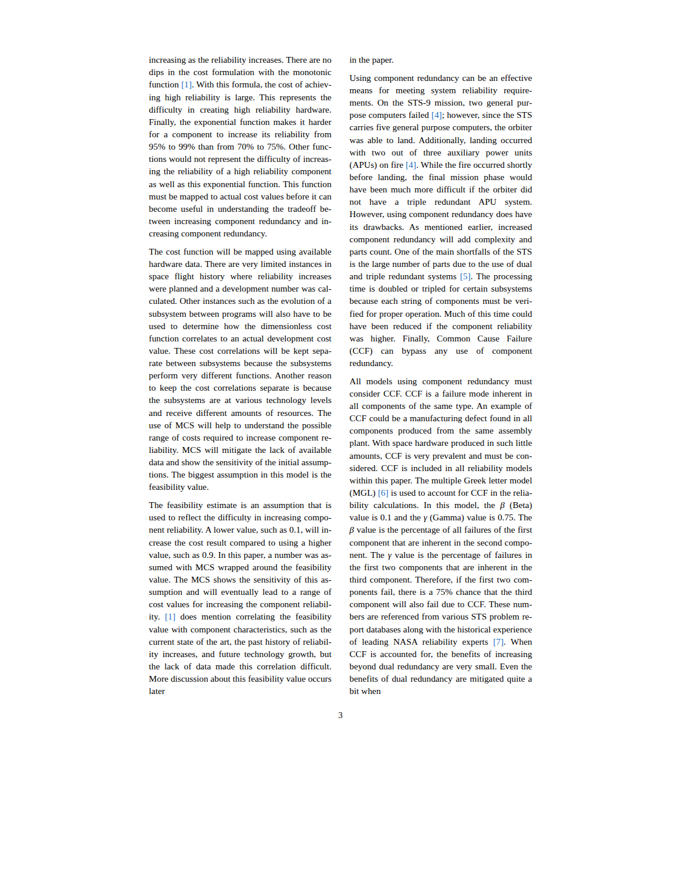increasing as the reliability increases. There are no dips in the cost formulation with the monotonic function [1]. With this formula, the cost of achieving high reliability is large. This represents the difficulty in creating high reliability hardware. Finally, the exponential function makes it harder for a component to increase its reliability from 95% to 99% than from 70% to 75%. Other functions would not represent the difficulty of increasing the reliability of a high reliability component as well as this exponential function. This function must be mapped to actual cost values before it can become useful in understanding the tradeoff between increasing component redundancy and increasing component redundancy.
The cost function will be mapped using available hardware data. There are very limited instances in space flight history where reliability increases were planned and a development number was calculated. Other instances such as the evolution of a subsystem between programs will also have to be used to determine how the dimensionless cost function correlates to an actual development cost value. These cost correlations will be kept separate between subsystems because the subsystems perform very different functions. Another reason to keep the cost correlations separate is because the subsystems are at various technology levels and receive different amounts of resources. The use of MCS will help to understand the possible range of costs required to increase component reliability. MCS will mitigate the lack of available data and show the sensitivity of the initial assumptions. The biggest assumption in this model is the feasibility value.
The feasibility estimate is an assumption that is used to reflect the difficulty in increasing component reliability. A lower value, such as 0.1, will increase the cost result compared to using a higher value, such as 0.9. In this paper, a number was assumed with MCS wrapped around the feasibility value. The MCS shows the sensitivity of this assumption and will eventually lead to a range of cost values for increasing the component reliability. [1] does mention correlating the feasibility value with component characteristics, such as the current state of the art, the past history of reliability increases, and future technology growth, but the lack of data made this correlation difficult. More discussion about this feasibility value occurs later
in the paper.
Using component redundancy can be an effective means for meeting system reliability requirements. On the STS-9 mission, two general purpose computers failed [4]; however, since the STS carries five general purpose computers, the orbiter was able to land. Additionally, landing occurred with two out of three auxiliary power units (APUs) on fire [4]. While the fire occurred shortly before landing, the final mission phase would have been much more difficult if the orbiter did not have a triple redundant APU system. However, using component redundancy does have its drawbacks. As mentioned earlier, increased component redundancy will add complexity and parts count. One of the main shortfalls of the STS is the large number of parts due to the use of dual and triple redundant systems [5]. The processing time is doubled or tripled for certain subsystems because each string of components must be verified for proper operation. Much of this time could have been reduced if the component reliability was higher. Finally, Common Cause Failure (CCF) can bypass any use of component redundancy.
All models using component redundancy must consider CCF. CCF is a failure mode inherent in all components of the same type. An example of CCF could be a manufacturing defect found in all components produced from the same assembly plant. With space hardware produced in such little amounts, CCF is very prevalent and must be considered. CCF is included in all reliability models within this paper. The multiple Greek letter model (MGL) [6] is used to account for CCF in the reliability calculations. In this model, the β (Beta) value is 0.1 and the γ (Gamma) value is 0.75. The β value is the percentage of all failures of the first component that are inherent in the second component. The γ value is the percentage of failures in the first two components that are inherent in the third component. Therefore, if the first two components fail, there is a 75% chance that the third component will also fail due to CCF. These numbers are referenced from various STS problem report databases along with the historical experience of leading NASA reliability experts [7]. When CCF is accounted for, the benefits of increasing beyond dual redundancy are very small. Even the benefits of dual redundancy are mitigated quite a bit when
3